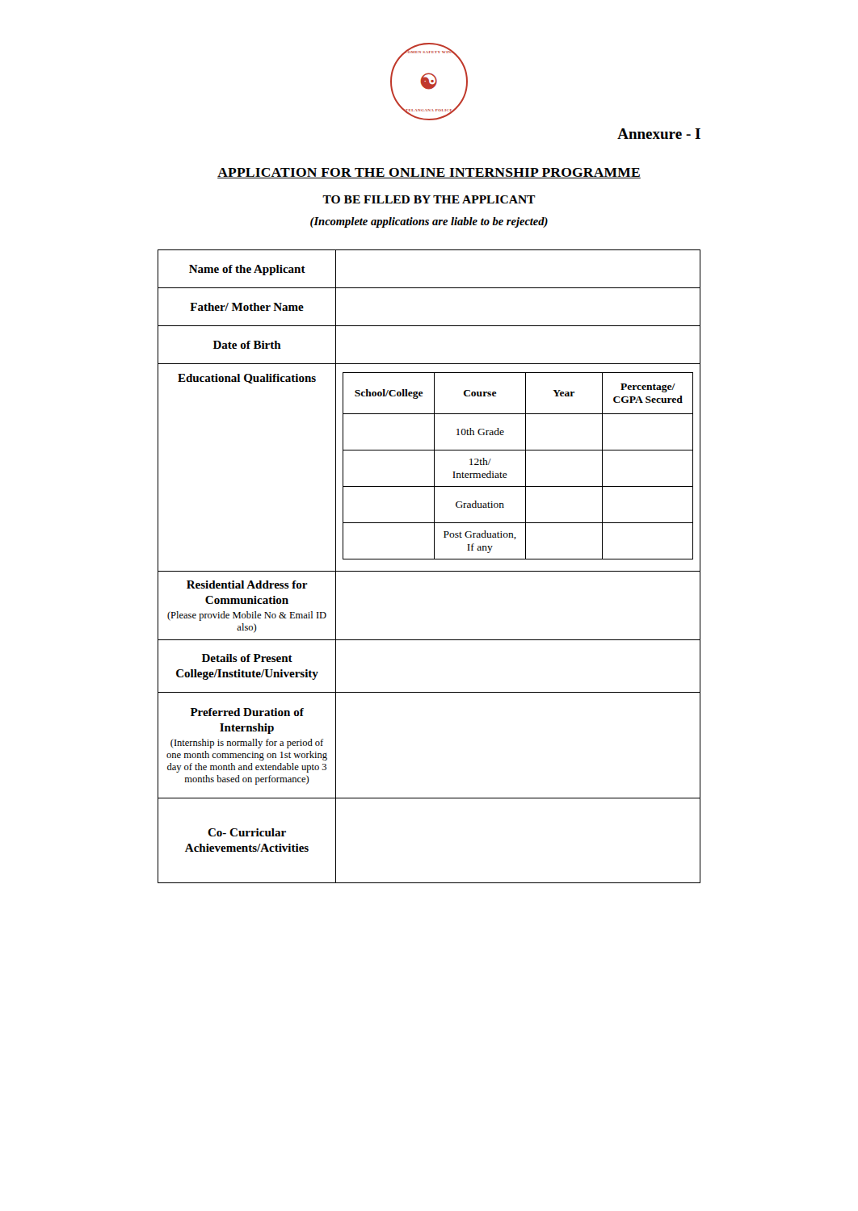Women Safety Wing ☯ Telangana Police
Annexure - I
APPLICATION FOR THE ONLINE INTERNSHIP PROGRAMME
TO BE FILLED BY THE APPLICANT
(Incomplete applications are liable to be rejected)
| Name of the Applicant | |
| Father/ Mother Name | |
| Date of Birth | |
| Educational Qualifications | / School/College / Course / Year / Percentage/ CGPA Secured / / --- / --- / --- / --- / / / 10th Grade / / / / / 12th/ Intermediate / / / / / Graduation / / / / / Post Graduation, If any / / / |
| Residential Address for Communication (Please provide Mobile No & Email ID also) | |
| Details of Present College/Institute/University | |
| Preferred Duration of Internship (Internship is normally for a period of one month commencing on 1st working day of the month and extendable upto 3 months based on performance) | |
| Co- Curricular Achievements/Activities | |